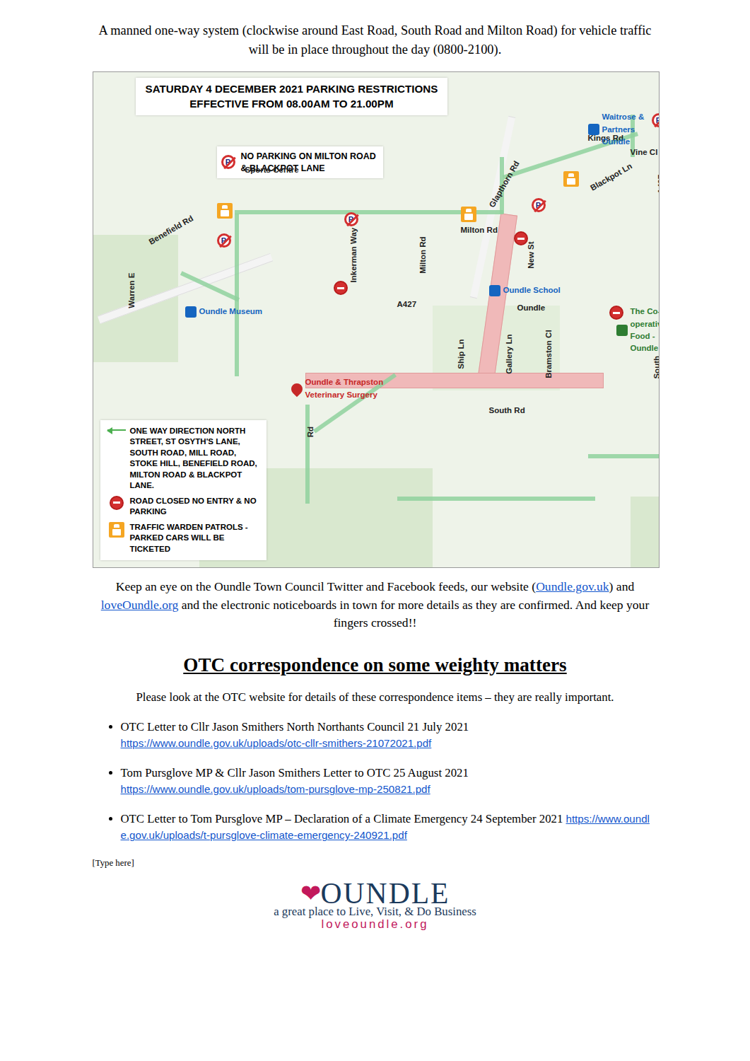A manned one-way system (clockwise around East Road, South Road and Milton Road) for vehicle traffic will be in place throughout the day (0800-2100).
SATURDAY 4 DECEMBER 2021 PARKING RESTRICTIONS
EFFECTIVE FROM 08.00AM TO 21.00PM
P NO PARKING ON MILTON ROAD
& BLACKPOT LANE
P P P P
Sports Centre
Glapthorn Rd
Blackpot Ln
A427
East Rd
Kings Rd
Vine Cl
Milton Rd
Inkerman Way
Milton Rd
Benefield Rd
Warren E
New St
A427
Oundle
Ship Ln
Gallery Ln
Bramston Cl
South Rd
South Rd
Rd
Waitrose &
Partners Oundle
Oundle School
The Co-operative
Food - Oundle
Oundle Museum
Oundle & Thrapston
Veterinary Surgery
ONE WAY DIRECTION NORTH STREET, ST OSYTH'S LANE, SOUTH ROAD, MILL ROAD, STOKE HILL, BENEFIELD ROAD, MILTON ROAD & BLACKPOT LANE.
ROAD CLOSED NO ENTRY & NO PARKING
TRAFFIC WARDEN PATROLS - PARKED CARS WILL BE TICKETED
Keep an eye on the Oundle Town Council Twitter and Facebook feeds, our website (Oundle.gov.uk) and loveOundle.org and the electronic noticeboards in town for more details as they are confirmed. And keep your fingers crossed!!
OTC correspondence on some weighty matters
Please look at the OTC website for details of these correspondence items – they are really important.
OTC Letter to Cllr Jason Smithers North Northants Council 21 July 2021
https://www.oundle.gov.uk/uploads/otc-cllr-smithers-21072021.pdf
Tom Pursglove MP & Cllr Jason Smithers Letter to OTC 25 August 2021
https://www.oundle.gov.uk/uploads/tom-pursglove-mp-250821.pdf
OTC Letter to Tom Pursglove MP – Declaration of a Climate Emergency 24 September 2021 https://www.oundle.gov.uk/uploads/t-pursglove-climate-emergency-240921.pdf
[Type here]
❤OUNDLE
a great place to Live, Visit, & Do Business
loveoundle.org